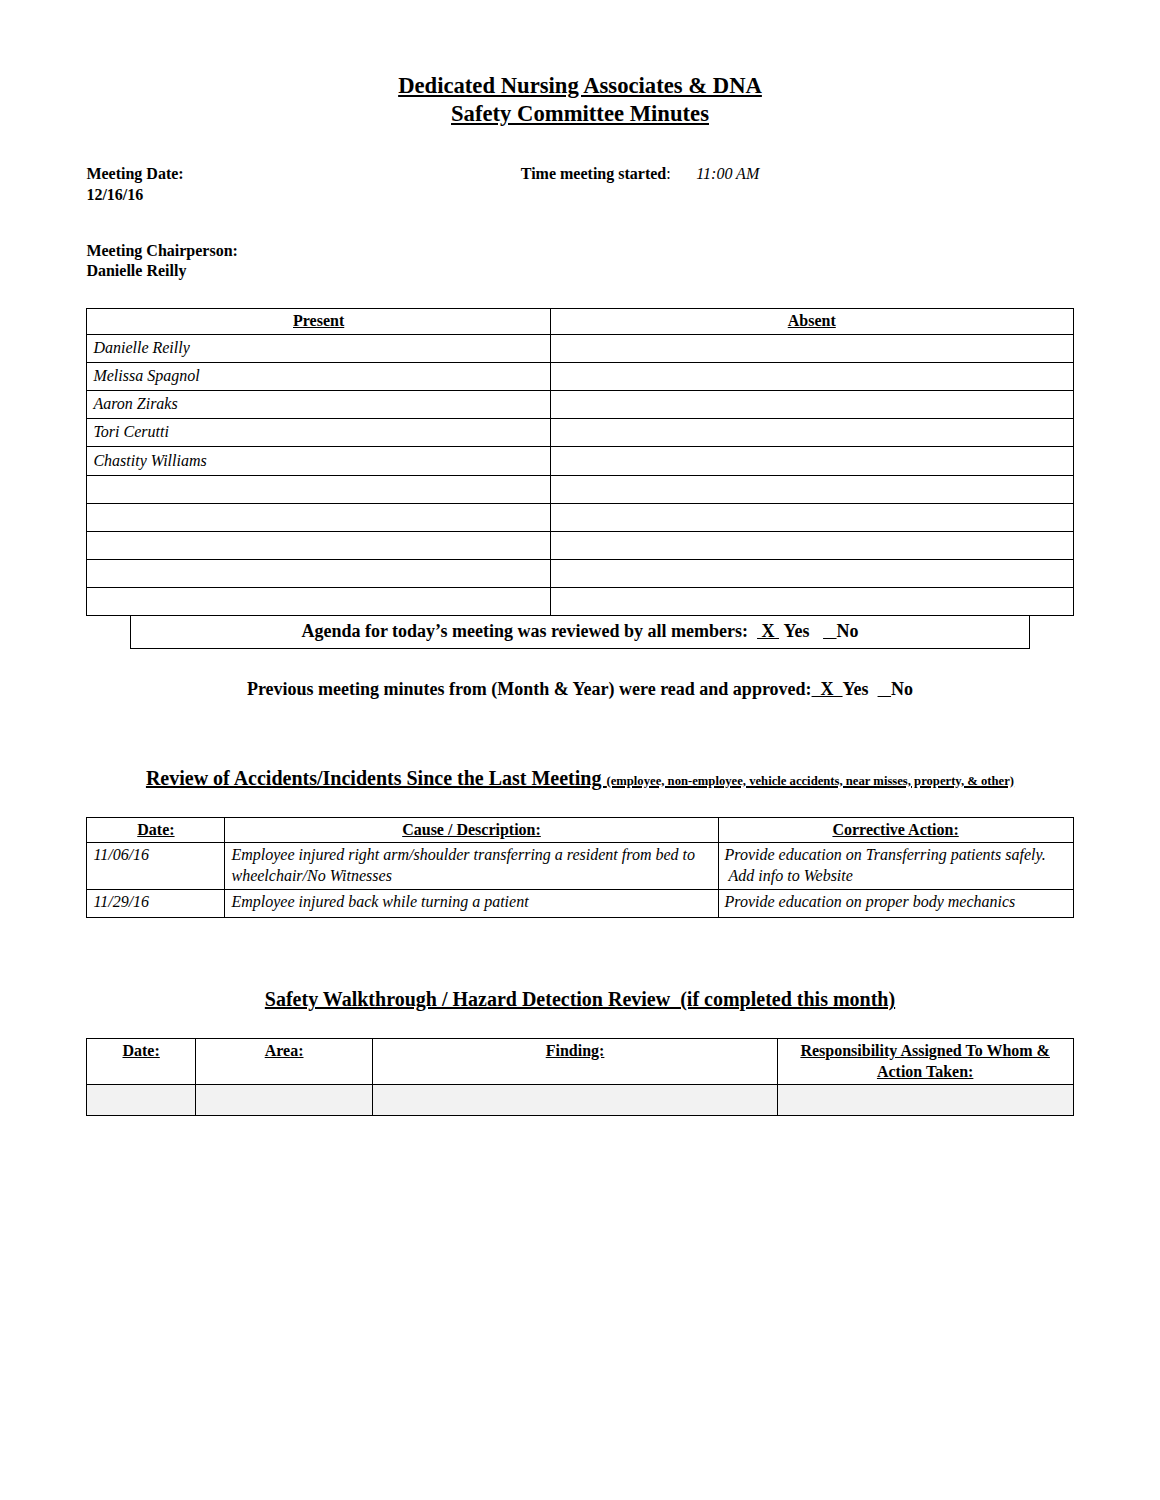Dedicated Nursing Associates & DNA
Safety Committee Minutes
Meeting Date:
12/16/16
Time meeting started:11:00 AM
Meeting Chairperson:
Danielle Reilly
| Present | Absent |
| --- | --- |
| Danielle Reilly | |
| Melissa Spagnol | |
| Aaron Ziraks | |
| Tori Cerutti | |
| Chastity Williams | |
Agenda for today’s meeting was reviewed by all members: X Yes No
Previous meeting minutes from (Month & Year) were read and approved: X Yes No
Review of Accidents/Incidents Since the Last Meeting (employee, non-employee, vehicle accidents, near misses, property, & other)
| Date: | Cause / Description: | Corrective Action: |
| --- | --- | --- |
| 11/06/16 | Employee injured right arm/shoulder transferring a resident from bed to wheelchair/No Witnesses | Provide education on Transferring patients safely. Add info to Website |
| 11/29/16 | Employee injured back while turning a patient | Provide education on proper body mechanics |
Safety Walkthrough / Hazard Detection Review (if completed this month)
| Date: | Area: | Finding: | Responsibility Assigned To Whom & Action Taken: |
| --- | --- | --- | --- |